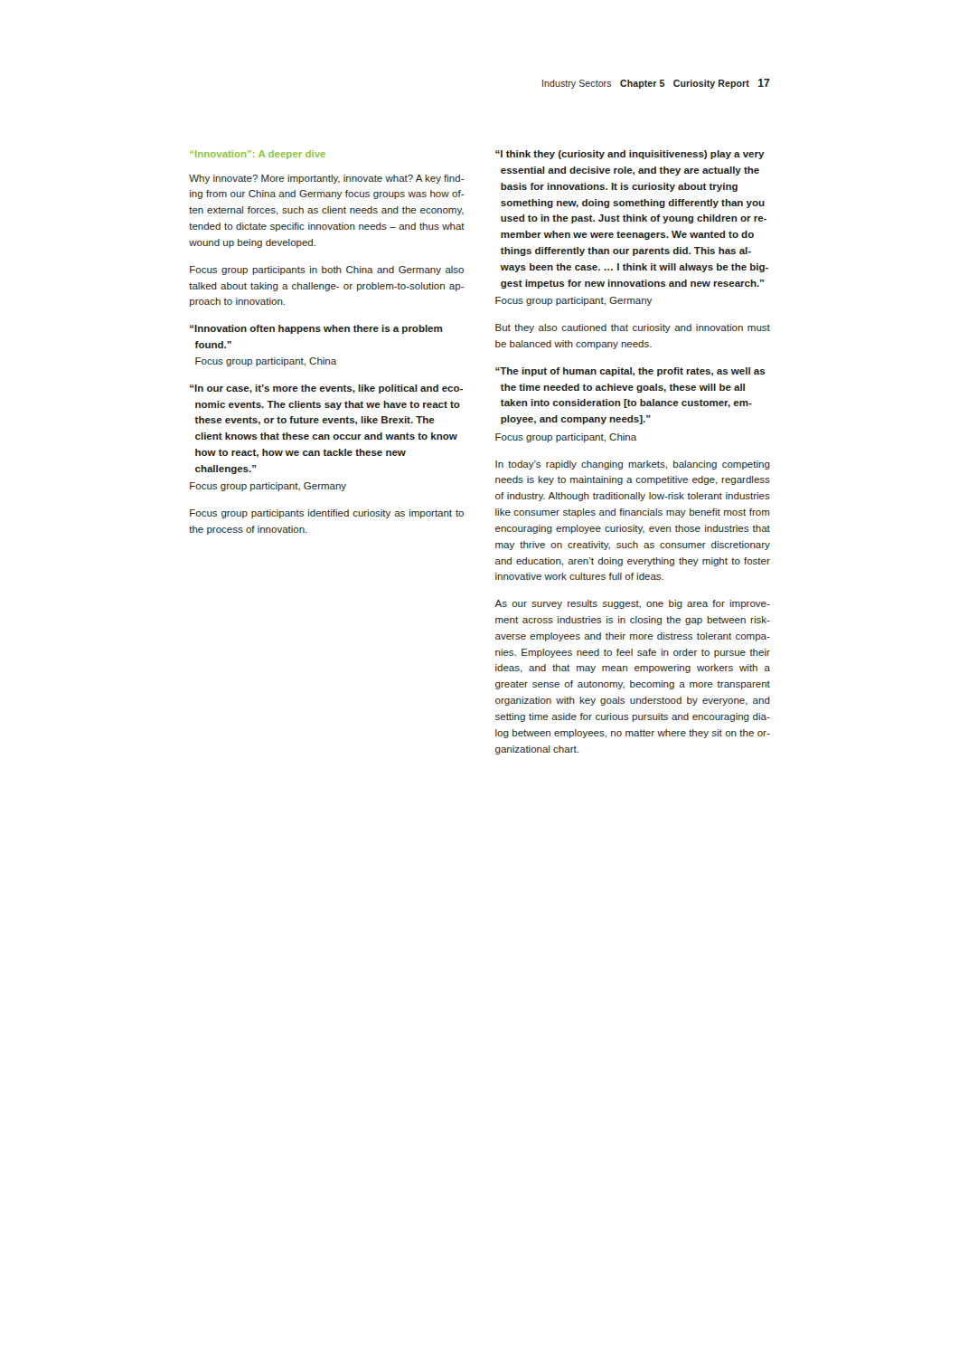Industry Sectors Chapter 5 Curiosity Report 17
“Innovation”: A deeper dive
Why innovate? More importantly, innovate what? A key finding from our China and Germany focus groups was how often external forces, such as client needs and the economy, tended to dictate specific innovation needs – and thus what wound up being developed.
Focus group participants in both China and Germany also talked about taking a challenge- or problem-to-solution approach to innovation.
“Innovation often happens when there is a problem found.” Focus group participant, China
“In our case, it’s more the events, like political and economic events. The clients say that we have to react to these events, or to future events, like Brexit. The client knows that these can occur and wants to know how to react, how we can tackle these new challenges.”
Focus group participant, Germany
Focus group participants identified curiosity as important to the process of innovation.
“I think they (curiosity and inquisitiveness) play a very essential and decisive role, and they are actually the basis for innovations. It is curiosity about trying something new, doing something differently than you used to in the past. Just think of young children or remember when we were teenagers. We wanted to do things differently than our parents did. This has always been the case. … I think it will always be the biggest impetus for new innovations and new research.”
Focus group participant, Germany
But they also cautioned that curiosity and innovation must be balanced with company needs.
“The input of human capital, the profit rates, as well as the time needed to achieve goals, these will be all taken into consideration [to balance customer, employee, and company needs].”
Focus group participant, China
In today’s rapidly changing markets, balancing competing needs is key to maintaining a competitive edge, regardless of industry. Although traditionally low-risk tolerant industries like consumer staples and financials may benefit most from encouraging employee curiosity, even those industries that may thrive on creativity, such as consumer discretionary and education, aren’t doing everything they might to foster innovative work cultures full of ideas.
As our survey results suggest, one big area for improvement across industries is in closing the gap between risk-averse employees and their more distress tolerant companies. Employees need to feel safe in order to pursue their ideas, and that may mean empowering workers with a greater sense of autonomy, becoming a more transparent organization with key goals understood by everyone, and setting time aside for curious pursuits and encouraging dialog between employees, no matter where they sit on the organizational chart.